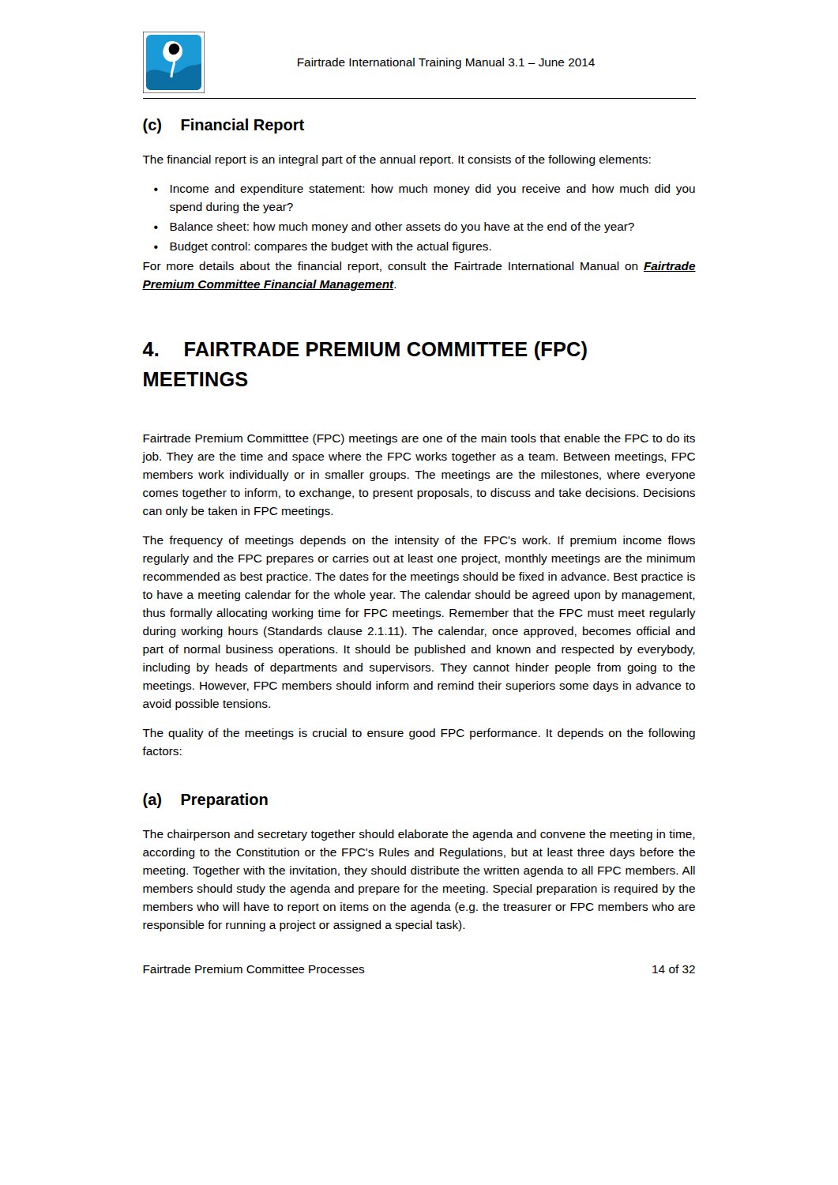Fairtrade International Training Manual 3.1 – June 2014
(c) Financial Report
The financial report is an integral part of the annual report. It consists of the following elements:
Income and expenditure statement: how much money did you receive and how much did you spend during the year?
Balance sheet: how much money and other assets do you have at the end of the year?
Budget control: compares the budget with the actual figures.
For more details about the financial report, consult the Fairtrade International Manual on Fairtrade Premium Committee Financial Management.
4. FAIRTRADE PREMIUM COMMITTEE (FPC) MEETINGS
Fairtrade Premium Committtee (FPC) meetings are one of the main tools that enable the FPC to do its job. They are the time and space where the FPC works together as a team. Between meetings, FPC members work individually or in smaller groups. The meetings are the milestones, where everyone comes together to inform, to exchange, to present proposals, to discuss and take decisions. Decisions can only be taken in FPC meetings.
The frequency of meetings depends on the intensity of the FPC's work. If premium income flows regularly and the FPC prepares or carries out at least one project, monthly meetings are the minimum recommended as best practice. The dates for the meetings should be fixed in advance. Best practice is to have a meeting calendar for the whole year. The calendar should be agreed upon by management, thus formally allocating working time for FPC meetings. Remember that the FPC must meet regularly during working hours (Standards clause 2.1.11). The calendar, once approved, becomes official and part of normal business operations. It should be published and known and respected by everybody, including by heads of departments and supervisors. They cannot hinder people from going to the meetings. However, FPC members should inform and remind their superiors some days in advance to avoid possible tensions.
The quality of the meetings is crucial to ensure good FPC performance. It depends on the following factors:
(a) Preparation
The chairperson and secretary together should elaborate the agenda and convene the meeting in time, according to the Constitution or the FPC's Rules and Regulations, but at least three days before the meeting. Together with the invitation, they should distribute the written agenda to all FPC members. All members should study the agenda and prepare for the meeting. Special preparation is required by the members who will have to report on items on the agenda (e.g. the treasurer or FPC members who are responsible for running a project or assigned a special task).
Fairtrade Premium Committee Processes 14 of 32